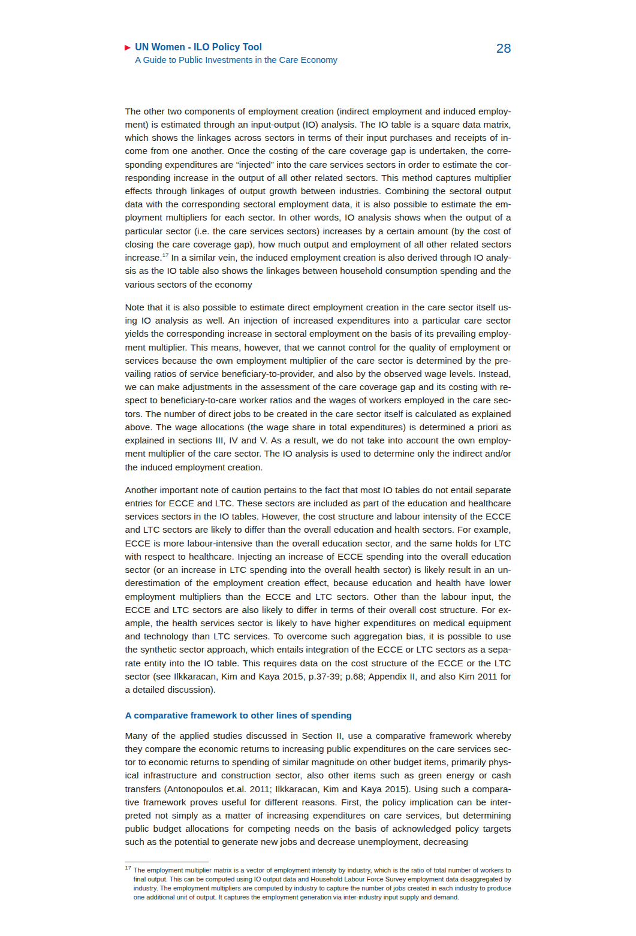▶ UN Women - ILO Policy Tool A Guide to Public Investments in the Care Economy
28
The other two components of employment creation (indirect employment and induced employment) is estimated through an input-output (IO) analysis. The IO table is a square data matrix, which shows the linkages across sectors in terms of their input purchases and receipts of income from one another. Once the costing of the care coverage gap is undertaken, the corresponding expenditures are “injected” into the care services sectors in order to estimate the corresponding increase in the output of all other related sectors. This method captures multiplier effects through linkages of output growth between industries. Combining the sectoral output data with the corresponding sectoral employment data, it is also possible to estimate the employment multipliers for each sector. In other words, IO analysis shows when the output of a particular sector (i.e. the care services sectors) increases by a certain amount (by the cost of closing the care coverage gap), how much output and employment of all other related sectors increase.17 In a similar vein, the induced employment creation is also derived through IO analysis as the IO table also shows the linkages between household consumption spending and the various sectors of the economy
Note that it is also possible to estimate direct employment creation in the care sector itself using IO analysis as well. An injection of increased expenditures into a particular care sector yields the corresponding increase in sectoral employment on the basis of its prevailing employment multiplier. This means, however, that we cannot control for the quality of employment or services because the own employment multiplier of the care sector is determined by the prevailing ratios of service beneficiary-to-provider, and also by the observed wage levels. Instead, we can make adjustments in the assessment of the care coverage gap and its costing with respect to beneficiary-to-care worker ratios and the wages of workers employed in the care sectors. The number of direct jobs to be created in the care sector itself is calculated as explained above. The wage allocations (the wage share in total expenditures) is determined a priori as explained in sections III, IV and V. As a result, we do not take into account the own employment multiplier of the care sector. The IO analysis is used to determine only the indirect and/or the induced employment creation.
Another important note of caution pertains to the fact that most IO tables do not entail separate entries for ECCE and LTC. These sectors are included as part of the education and healthcare services sectors in the IO tables. However, the cost structure and labour intensity of the ECCE and LTC sectors are likely to differ than the overall education and health sectors. For example, ECCE is more labour-intensive than the overall education sector, and the same holds for LTC with respect to healthcare. Injecting an increase of ECCE spending into the overall education sector (or an increase in LTC spending into the overall health sector) is likely result in an underestimation of the employment creation effect, because education and health have lower employment multipliers than the ECCE and LTC sectors. Other than the labour input, the ECCE and LTC sectors are also likely to differ in terms of their overall cost structure. For example, the health services sector is likely to have higher expenditures on medical equipment and technology than LTC services. To overcome such aggregation bias, it is possible to use the synthetic sector approach, which entails integration of the ECCE or LTC sectors as a separate entity into the IO table. This requires data on the cost structure of the ECCE or the LTC sector (see Ilkkaracan, Kim and Kaya 2015, p.37-39; p.68; Appendix II, and also Kim 2011 for a detailed discussion).
A comparative framework to other lines of spending
Many of the applied studies discussed in Section II, use a comparative framework whereby they compare the economic returns to increasing public expenditures on the care services sector to economic returns to spending of similar magnitude on other budget items, primarily physical infrastructure and construction sector, also other items such as green energy or cash transfers (Antonopoulos et.al. 2011; Ilkkaracan, Kim and Kaya 2015). Using such a comparative framework proves useful for different reasons. First, the policy implication can be interpreted not simply as a matter of increasing expenditures on care services, but determining public budget allocations for competing needs on the basis of acknowledged policy targets such as the potential to generate new jobs and decrease unemployment, decreasing
17 The employment multiplier matrix is a vector of employment intensity by industry, which is the ratio of total number of workers to final output. This can be computed using IO output data and Household Labour Force Survey employment data disaggregated by industry. The employment multipliers are computed by industry to capture the number of jobs created in each industry to produce one additional unit of output. It captures the employment generation via inter-industry input supply and demand.